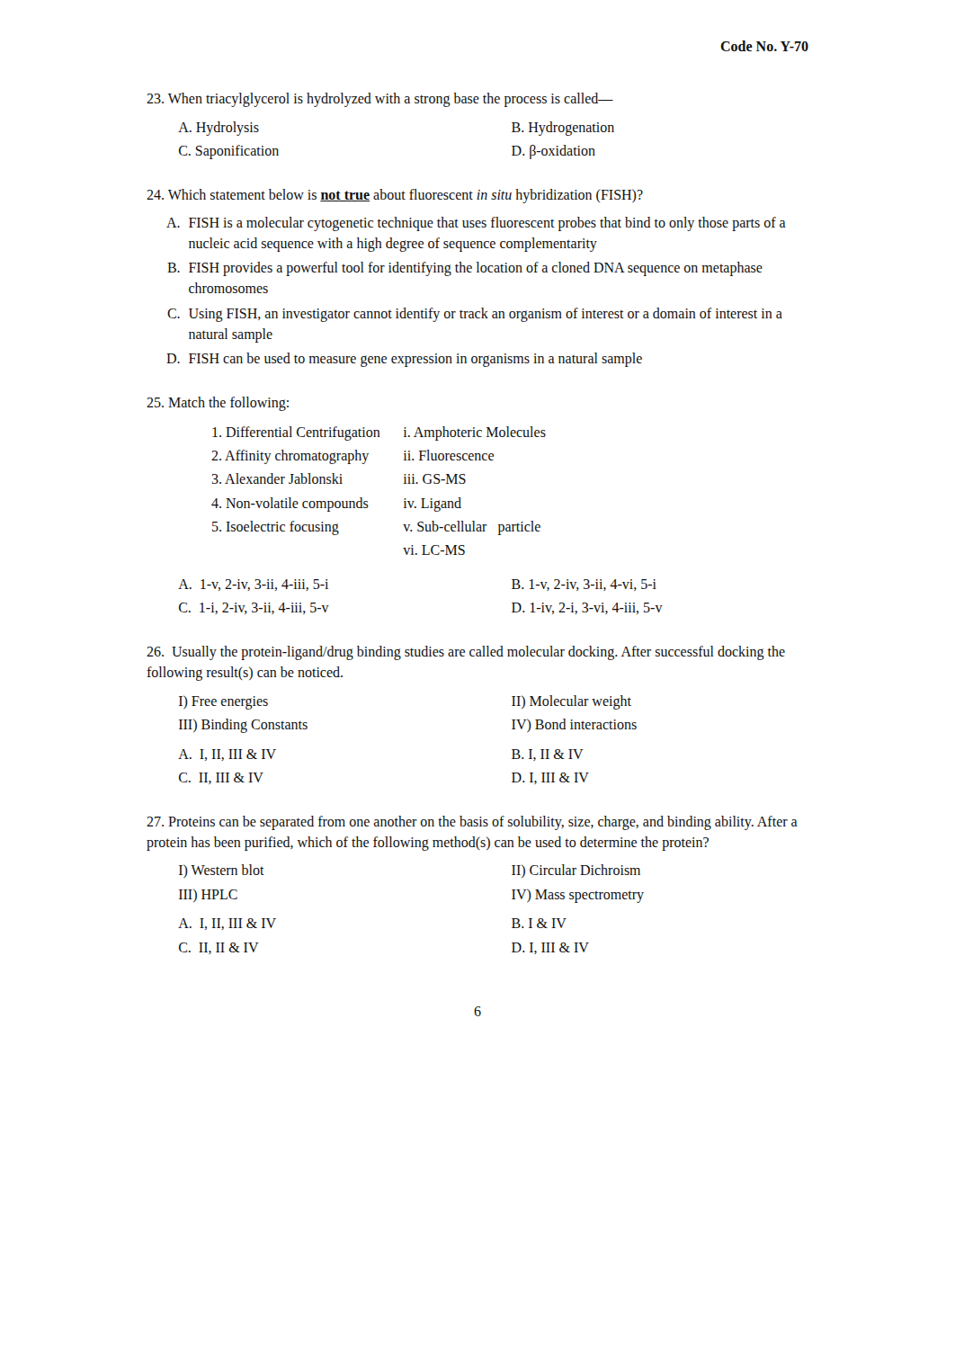Code No. Y-70
23. When triacylglycerol is hydrolyzed with a strong base the process is called—
A. Hydrolysis B. Hydrogenation C. Saponification D. β-oxidation
24. Which statement below is not true about fluorescent in situ hybridization (FISH)?
FISH is a molecular cytogenetic technique that uses fluorescent probes that bind to only those parts of a nucleic acid sequence with a high degree of sequence complementarity
FISH provides a powerful tool for identifying the location of a cloned DNA sequence on metaphase chromosomes
Using FISH, an investigator cannot identify or track an organism of interest or a domain of interest in a natural sample
FISH can be used to measure gene expression in organisms in a natural sample
25. Match the following:
| 1. Differential Centrifugation | i. Amphoteric Molecules |
| 2. Affinity chromatography | ii. Fluorescence |
| 3. Alexander Jablonski | iii. GS-MS |
| 4. Non-volatile compounds | iv. Ligand |
| 5. Isoelectric focusing | v. Sub-cellular particle |
| | vi. LC-MS |
A. 1-v, 2-iv, 3-ii, 4-iii, 5-i B. 1-v, 2-iv, 3-ii, 4-vi, 5-i C. 1-i, 2-iv, 3-ii, 4-iii, 5-v D. 1-iv, 2-i, 3-vi, 4-iii, 5-v
26. Usually the protein-ligand/drug binding studies are called molecular docking. After successful docking the following result(s) can be noticed.
I) Free energies II) Molecular weight III) Binding Constants IV) Bond interactions
A. I, II, III & IV B. I, II & IV C. II, III & IV D. I, III & IV
27. Proteins can be separated from one another on the basis of solubility, size, charge, and binding ability. After a protein has been purified, which of the following method(s) can be used to determine the protein?
I) Western blot II) Circular Dichroism III) HPLC IV) Mass spectrometry
A. I, II, III & IV B. I & IV C. II, II & IV D. I, III & IV
6